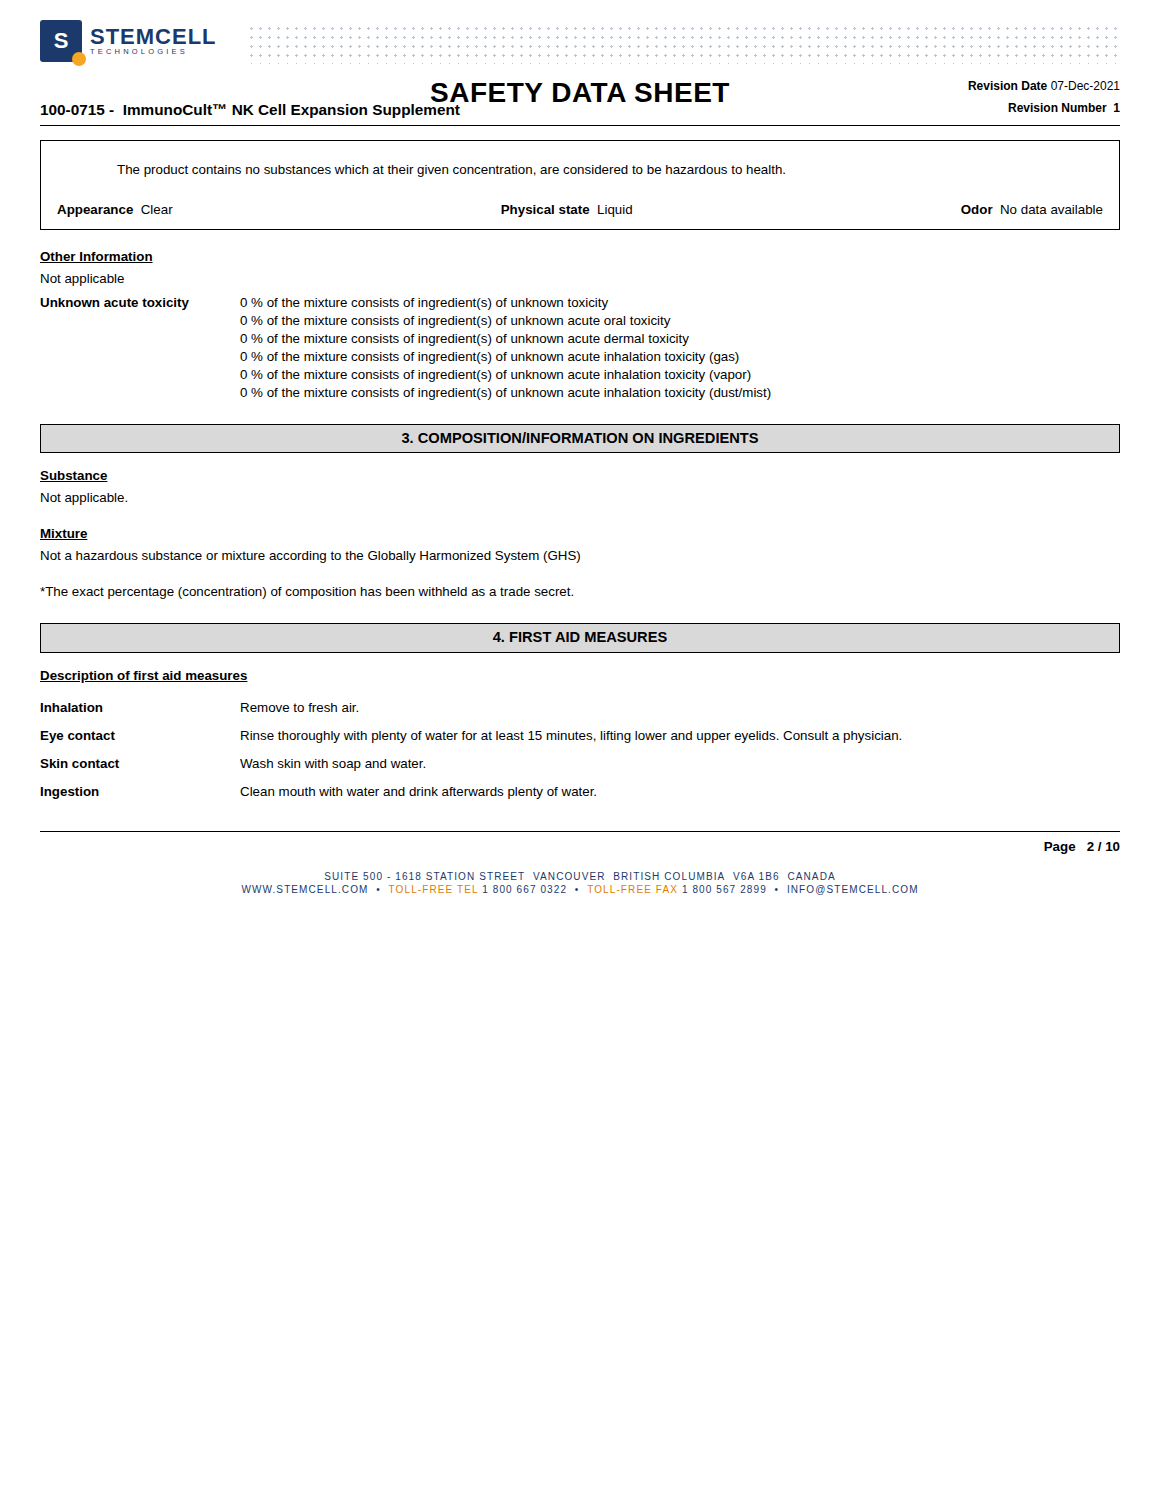S
STEMCELL
TECHNOLOGIES
SAFETY DATA SHEET
Revision Date 07-Dec-2021
100-0715 - ImmunoCult™ NK Cell Expansion Supplement Revision Number 1
The product contains no substances which at their given concentration, are considered to be hazardous to health.
Appearance Clear
Physical state Liquid
Odor No data available
Other Information
Not applicable
Unknown acute toxicity
0 % of the mixture consists of ingredient(s) of unknown toxicity
0 % of the mixture consists of ingredient(s) of unknown acute oral toxicity
0 % of the mixture consists of ingredient(s) of unknown acute dermal toxicity
0 % of the mixture consists of ingredient(s) of unknown acute inhalation toxicity (gas)
0 % of the mixture consists of ingredient(s) of unknown acute inhalation toxicity (vapor)
0 % of the mixture consists of ingredient(s) of unknown acute inhalation toxicity (dust/mist)
3. COMPOSITION/INFORMATION ON INGREDIENTS
Substance
Not applicable.
Mixture
Not a hazardous substance or mixture according to the Globally Harmonized System (GHS)
*The exact percentage (concentration) of composition has been withheld as a trade secret.
4. FIRST AID MEASURES
Description of first aid measures
Inhalation
Remove to fresh air.
Eye contact
Rinse thoroughly with plenty of water for at least 15 minutes, lifting lower and upper eyelids. Consult a physician.
Skin contact
Wash skin with soap and water.
Ingestion
Clean mouth with water and drink afterwards plenty of water.
Page 2 / 10
SUITE 500 - 1618 STATION STREET VANCOUVER BRITISH COLUMBIA V6A 1B6 CANADA
WWW.STEMCELL.COM • TOLL-FREE TEL 1 800 667 0322 • TOLL-FREE FAX 1 800 567 2899 • INFO@STEMCELL.COM